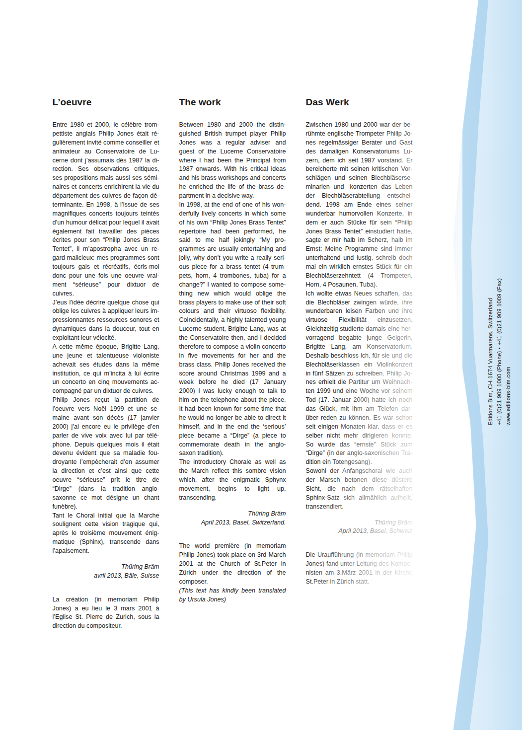Editions Bim, CH-1674 Vuarmarens, Switzerland
+41 (0)21 909 1000 (Phone) • +41 (0)21 909 1009 (Fax)
www.editions-bim.com
L’oeuvre
Entre 1980 et 2000, le célèbre trompettiste anglais Philip Jones était régulièrement invité comme conseiller et animateur au Conservatoire de Lucerne dont j’assumais dès 1987 la direction. Ses observations critiques, ses propositions mais aussi ses séminaires et concerts enrichirent la vie du département des cuivres de façon déterminante. En 1998, à l’issue de ses magnifiques concerts toujours teintés d’un humour délicat pour lequel il avait également fait travailler des pièces écrites pour son “Philip Jones Brass Tentet”, il m’apostropha avec un regard malicieux: mes programmes sont toujours gais et récréatifs, écris-moi donc pour une fois une oeuvre vraiment “sérieuse” pour dixtuor de cuivres.
J’eus l’idée décrire quelque chose qui oblige les cuivres à appliquer leurs impressionnantes ressources sonores et dynamiques dans la douceur, tout en exploitant leur vélocité.
A cette même époque, Brigitte Lang, une jeune et talentueuse violoniste achevait ses études dans la même institution, ce qui m’incita à lui écrire un concerto en cinq mouvements accompagné par un dixtuor de cuivres.
Philip Jones reçut la partition de l’oeuvre vers Noël 1999 et une semaine avant son décès (17 janvier 2000) j’ai encore eu le privilège d’en parler de vive voix avec lui par téléphone. Depuis quelques mois il était devenu évident que sa maladie foudroyante l’empècherait d’en assumer la direction et c’est ainsi que cette oeuvre “sérieuse” prît le titre de “Dirge” (dans la tradition anglo-saxonne ce mot désigne un chant funèbre).
Tant le Choral initial que la Marche soulignent cette vision tragique qui, après le troisième mouvement énigmatique (Sphinx), transcende dans l’apaisement.
Thüring Bräm
avril 2013, Bâle, Suisse
La création (in memoriam Philip Jones) a eu lieu le 3 mars 2001 à l’Eglise St. Pierre de Zurich, sous la direction du compositeur.
The work
Between 1980 and 2000 the distinguished British trumpet player Philip Jones was a regular adviser and guest of the Lucerne Conservatoire where I had been the Principal from 1987 onwards. With his critical ideas and his brass workshops and concerts he enriched the life of the brass department in a decisive way.
In 1998, at the end of one of his wonderfully lively concerts in which some of his own “Philip Jones Brass Tentet” repertoire had been performed, he said to me half jokingly “My programmes are usually entertaining and jolly, why don’t you write a really serious piece for a brass tentet (4 trumpets, horn, 4 trombones, tuba) for a change?” I wanted to compose something new which would oblige the brass players to make use of their soft colours and their virtuoso flexibility. Coincidentally, a highly talented young Lucerne student, Brigitte Lang, was at the Conservatoire then, and I decided therefore to compose a violin concerto in five movements for her and the brass class. Philip Jones received the score around Christmas 1999 and a week before he died (17 January 2000) I was lucky enough to talk to him on the telephone about the piece. It had been known for some time that he would no longer be able to direct it himself, and in the end the ‘serious’ piece became a “Dirge” (a piece to commemorate death in the anglo-saxon tradition).
The introductory Chorale as well as the March reflect this sombre vision which, after the enigmatic Sphynx movement, begins to light up, transcending.
Thüring Bräm
April 2013, Basel, Switzerland.
The world première (in memoriam Philip Jones) took place on 3rd March 2001 at the Church of St.Peter in Zürich under the direction of the composer.
(This text has kindly been translated by Ursula Jones)
Das Werk
Zwischen 1980 und 2000 war der berühmte englische Trompeter Philip Jones regelmässiger Berater und Gast des damaligen Konservatoriums Luzern, dem ich seit 1987 vorstand. Er bereicherte mit seinen kritischen Vorschlägen und seinen Blechbläserseminarien und -konzerten das Leben der Blechbläserabteilung entscheidend. 1998 am Ende eines seiner wunderbar humorvollen Konzerte, in dem er auch Stücke für sein “Philip Jones Brass Tentet” einstudiert hatte, sagte er mir halb im Scherz, halb im Ernst: Meine Programme sind immer unterhaltend und lustig, schreib doch mal ein wirklich ernstes Stück für ein Blechbläserzehntett (4 Trompeten, Horn, 4 Posaunen, Tuba).
Ich wollte etwas Neues schaffen, das die Blechbläser zwingen würde, ihre wunderbaren leisen Farben und ihre virtuose Flexibilität einzusetzen. Gleichzeitig studierte damals eine hervorragend begabte junge Geigerin, Brigitte Lang, am Konservatorium. Deshalb beschloss ich, für sie und die Blechbläserklassen ein Violinkonzert in fünf Sätzen zu schreiben. Philip Jones erhielt die Partitur um Weihnachten 1999 und eine Woche vor seinem Tod (17. Januar 2000) hatte ich noch das Glück, mit ihm am Telefon darüber reden zu können. Es war schon seit einigen Monaten klar, dass er es selber nicht mehr dirigieren konnte. So wurde das “ernste” Stück zum “Dirge” (in der anglo-saxonischen Tradition ein Totengesang).
Sowohl der Anfangschoral wie auch der Marsch betonen diese düstere Sicht, die nach dem rätselhaften Sphinx-Satz sich allmählich aufhellt, transzendiert.
Thüring Bräm
April 2013, Basel, Schweiz
Die Uraufführung (in memoriam Philip Jones) fand unter Leitung des Komponisten am 3.März 2001 in der Kirche St.Peter in Zürich statt.